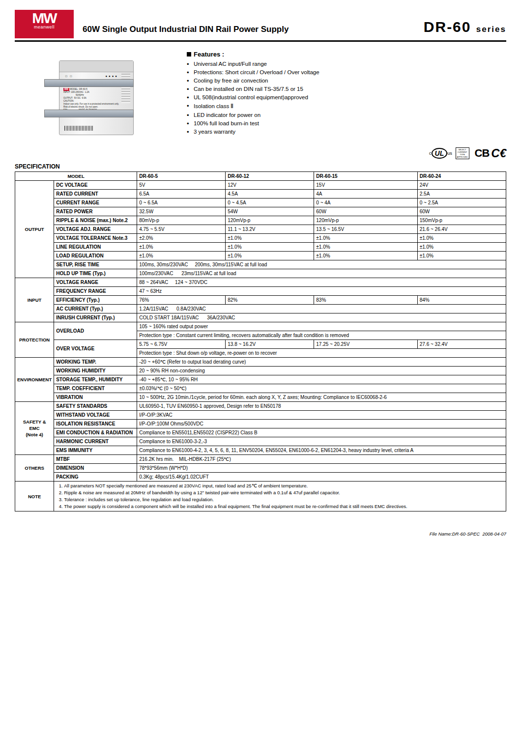MW
meanwell
60W Single Output Industrial DIN Rail Power Supply
DR-60 series
□□
●●●●
MW MODEL: DR-60-5
INPUT: 100-240VAC 1.2A
50/60Hz
OUTPUT: 5V DC 6.5A
CAUTION:
Indoor use only. For use in a protected environment only.
Risk of electric shock. Do not open.
S/N: MADE IN TAIWAN
Features :
Universal AC input/Full range
Protections: Short circuit / Overload / Over voltage
Cooling by free air convection
Can be installed on DIN rail TS-35/7.5 or 15
UL 508(industrial control equipment)approved
Isolation class Ⅱ
LED indicator for power on
100% full load burn-in test
3 years warranty
cUL us SELECT
CURRENT
TYPE
APPROVED CB C€
SPECIFICATION
| MODEL | DR-60-5 | DR-60-12 | DR-60-15 | DR-60-24 |
| OUTPUT | DC VOLTAGE | 5V | 12V | 15V | 24V |
| RATED CURRENT | 6.5A | 4.5A | 4A | 2.5A |
| CURRENT RANGE | 0 ~ 6.5A | 0 ~ 4.5A | 0 ~ 4A | 0 ~ 2.5A |
| RATED POWER | 32.5W | 54W | 60W | 60W |
| RIPPLE & NOISE (max.) Note.2 | 80mVp-p | 120mVp-p | 120mVp-p | 150mVp-p |
| VOLTAGE ADJ. RANGE | 4.75 ~ 5.5V | 11.1 ~ 13.2V | 13.5 ~ 16.5V | 21.6 ~ 26.4V |
| VOLTAGE TOLERANCE Note.3 | ±2.0% | ±1.0% | ±1.0% | ±1.0% |
| LINE REGULATION | ±1.0% | ±1.0% | ±1.0% | ±1.0% |
| LOAD REGULATION | ±1.0% | ±1.0% | ±1.0% | ±1.0% |
| SETUP, RISE TIME | 100ms, 30ms/230VAC 200ms, 30ms/115VAC at full load |
| HOLD UP TIME (Typ.) | 100ms/230VAC 23ms/115VAC at full load |
| INPUT | VOLTAGE RANGE | 88 ~ 264VAC 124 ~ 370VDC |
| FREQUENCY RANGE | 47 ~ 63Hz |
| EFFICIENCY (Typ.) | 76% | 82% | 83% | 84% |
| AC CURRENT (Typ.) | 1.2A/115VAC 0.8A/230VAC |
| INRUSH CURRENT (Typ.) | COLD START 18A/115VAC 36A/230VAC |
| PROTECTION | OVERLOAD | 105 ~ 160% rated output power |
| Protection type : Constant current limiting, recovers automatically after fault condition is removed |
| OVER VOLTAGE | 5.75 ~ 6.75V | 13.8 ~ 16.2V | 17.25 ~ 20.25V | 27.6 ~ 32.4V |
| Protection type : Shut down o/p voltage, re-power on to recover |
| ENVIRONMENT | WORKING TEMP. | -20 ~ +60℃ (Refer to output load derating curve) |
| WORKING HUMIDITY | 20 ~ 90% RH non-condensing |
| STORAGE TEMP., HUMIDITY | -40 ~ +85℃, 10 ~ 95% RH |
| TEMP. COEFFICIENT | ±0.03%/℃ (0 ~ 50℃) |
| VIBRATION | 10 ~ 500Hz, 2G 10min./1cycle, period for 60min. each along X, Y, Z axes; Mounting: Compliance to IEC60068-2-6 |
| SAFETY & EMC (Note 4) | SAFETY STANDARDS | UL60950-1, TUV EN60950-1 approved, Design refer to EN50178 |
| WITHSTAND VOLTAGE | I/P-O/P:3KVAC |
| ISOLATION RESISTANCE | I/P-O/P:100M Ohms/500VDC |
| EMI CONDUCTION & RADIATION | Compliance to EN55011,EN55022 (CISPR22) Class B |
| HARMONIC CURRENT | Compliance to EN61000-3-2,-3 |
| EMS IMMUNITY | Compliance to EN61000-4-2, 3, 4, 5, 6, 8, 11, ENV50204, EN55024, EN61000-6-2, EN61204-3, heavy industry level, criteria A |
| OTHERS | MTBF | 216.2K hrs min. MIL-HDBK-217F (25℃) |
| DIMENSION | 78*93*56mm (W*H*D) |
| PACKING | 0.3Kg; 48pcs/15.4Kg/1.02CUFT |
| NOTE | All parameters NOT specially mentioned are measured at 230VAC input, rated load and 25℃ of ambient temperature. Ripple & noise are measured at 20MHz of bandwidth by using a 12" twisted pair-wire terminated with a 0.1uf & 47uf parallel capacitor. Tolerance : includes set up tolerance, line regulation and load regulation. The power supply is considered a component which will be installed into a final equipment. The final equipment must be re-confirmed that it still meets EMC directives. |
File Name:DR-60-SPEC 2008-04-07